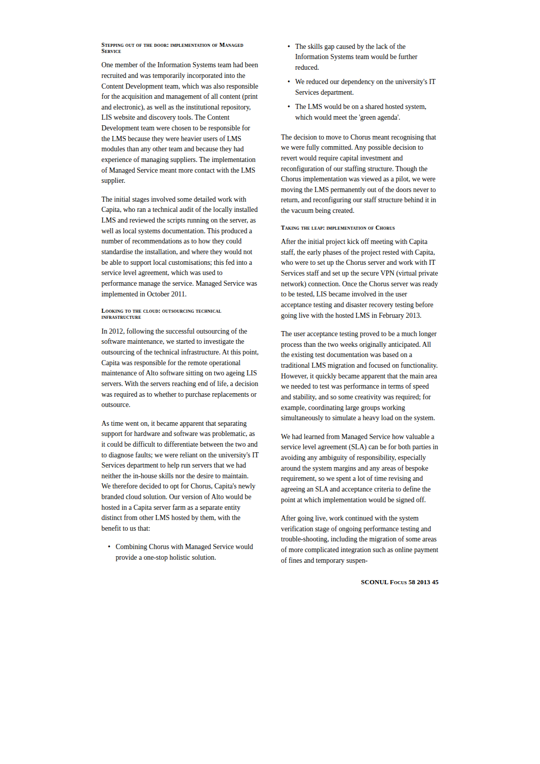Stepping out of the door: implementation of Managed Service
One member of the Information Systems team had been recruited and was temporarily incorporated into the Content Development team, which was also responsible for the acquisition and management of all content (print and electronic), as well as the institutional repository, LIS website and discovery tools. The Content Development team were chosen to be responsible for the LMS because they were heavier users of LMS modules than any other team and because they had experience of managing suppliers. The implementation of Managed Service meant more contact with the LMS supplier.
The initial stages involved some detailed work with Capita, who ran a technical audit of the locally installed LMS and reviewed the scripts running on the server, as well as local systems documentation. This produced a number of recommendations as to how they could standardise the installation, and where they would not be able to support local customisations; this fed into a service level agreement, which was used to performance manage the service. Managed Service was implemented in October 2011.
Looking to the cloud: outsourcing technical infrastructure
In 2012, following the successful outsourcing of the software maintenance, we started to investigate the outsourcing of the technical infrastructure. At this point, Capita was responsible for the remote operational maintenance of Alto software sitting on two ageing LIS servers. With the servers reaching end of life, a decision was required as to whether to purchase replacements or outsource.
As time went on, it became apparent that separating support for hardware and software was problematic, as it could be difficult to differentiate between the two and to diagnose faults; we were reliant on the university's IT Services department to help run servers that we had neither the in-house skills nor the desire to maintain. We therefore decided to opt for Chorus, Capita's newly branded cloud solution. Our version of Alto would be hosted in a Capita server farm as a separate entity distinct from other LMS hosted by them, with the benefit to us that:
Combining Chorus with Managed Service would provide a one-stop holistic solution.
The skills gap caused by the lack of the Information Systems team would be further reduced.
We reduced our dependency on the university's IT Services department.
The LMS would be on a shared hosted system, which would meet the 'green agenda'.
The decision to move to Chorus meant recognising that we were fully committed. Any possible decision to revert would require capital investment and reconfiguration of our staffing structure. Though the Chorus implementation was viewed as a pilot, we were moving the LMS permanently out of the doors never to return, and reconfiguring our staff structure behind it in the vacuum being created.
Taking the leap: implementation of Chorus
After the initial project kick off meeting with Capita staff, the early phases of the project rested with Capita, who were to set up the Chorus server and work with IT Services staff and set up the secure VPN (virtual private network) connection. Once the Chorus server was ready to be tested, LIS became involved in the user acceptance testing and disaster recovery testing before going live with the hosted LMS in February 2013.
The user acceptance testing proved to be a much longer process than the two weeks originally anticipated. All the existing test documentation was based on a traditional LMS migration and focused on functionality. However, it quickly became apparent that the main area we needed to test was performance in terms of speed and stability, and so some creativity was required; for example, coordinating large groups working simultaneously to simulate a heavy load on the system.
We had learned from Managed Service how valuable a service level agreement (SLA) can be for both parties in avoiding any ambiguity of responsibility, especially around the system margins and any areas of bespoke requirement, so we spent a lot of time revising and agreeing an SLA and acceptance criteria to define the point at which implementation would be signed off.
After going live, work continued with the system verification stage of ongoing performance testing and trouble-shooting, including the migration of some areas of more complicated integration such as online payment of fines and temporary suspen-
SCONUL Focus 58 2013 45